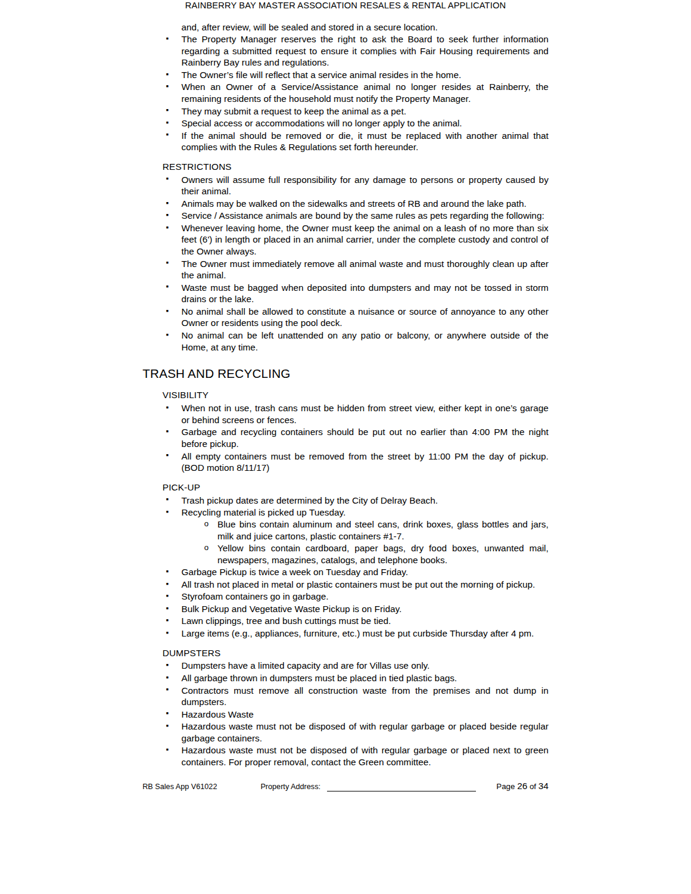RAINBERRY BAY MASTER ASSOCIATION RESALES & RENTAL APPLICATION
and, after review, will be sealed and stored in a secure location.
The Property Manager reserves the right to ask the Board to seek further information regarding a submitted request to ensure it complies with Fair Housing requirements and Rainberry Bay rules and regulations.
The Owner’s file will reflect that a service animal resides in the home.
When an Owner of a Service/Assistance animal no longer resides at Rainberry, the remaining residents of the household must notify the Property Manager.
They may submit a request to keep the animal as a pet.
Special access or accommodations will no longer apply to the animal.
If the animal should be removed or die, it must be replaced with another animal that complies with the Rules & Regulations set forth hereunder.
RESTRICTIONS
Owners will assume full responsibility for any damage to persons or property caused by their animal.
Animals may be walked on the sidewalks and streets of RB and around the lake path.
Service / Assistance animals are bound by the same rules as pets regarding the following:
Whenever leaving home, the Owner must keep the animal on a leash of no more than six feet (6') in length or placed in an animal carrier, under the complete custody and control of the Owner always.
The Owner must immediately remove all animal waste and must thoroughly clean up after the animal.
Waste must be bagged when deposited into dumpsters and may not be tossed in storm drains or the lake.
No animal shall be allowed to constitute a nuisance or source of annoyance to any other Owner or residents using the pool deck.
No animal can be left unattended on any patio or balcony, or anywhere outside of the Home, at any time.
TRASH AND RECYCLING
VISIBILITY
When not in use, trash cans must be hidden from street view, either kept in one’s garage or behind screens or fences.
Garbage and recycling containers should be put out no earlier than 4:00 PM the night before pickup.
All empty containers must be removed from the street by 11:00 PM the day of pickup. (BOD motion 8/11/17)
PICK-UP
Trash pickup dates are determined by the City of Delray Beach.
Recycling material is picked up Tuesday.
Blue bins contain aluminum and steel cans, drink boxes, glass bottles and jars, milk and juice cartons, plastic containers #1-7.
Yellow bins contain cardboard, paper bags, dry food boxes, unwanted mail, newspapers, magazines, catalogs, and telephone books.
Garbage Pickup is twice a week on Tuesday and Friday.
All trash not placed in metal or plastic containers must be put out the morning of pickup.
Styrofoam containers go in garbage.
Bulk Pickup and Vegetative Waste Pickup is on Friday.
Lawn clippings, tree and bush cuttings must be tied.
Large items (e.g., appliances, furniture, etc.) must be put curbside Thursday after 4 pm.
DUMPSTERS
Dumpsters have a limited capacity and are for Villas use only.
All garbage thrown in dumpsters must be placed in tied plastic bags.
Contractors must remove all construction waste from the premises and not dump in dumpsters.
Hazardous Waste
Hazardous waste must not be disposed of with regular garbage or placed beside regular garbage containers.
Hazardous waste must not be disposed of with regular garbage or placed next to green containers. For proper removal, contact the Green committee.
RB Sales App V61022
Property Address:
Page 26 of 34